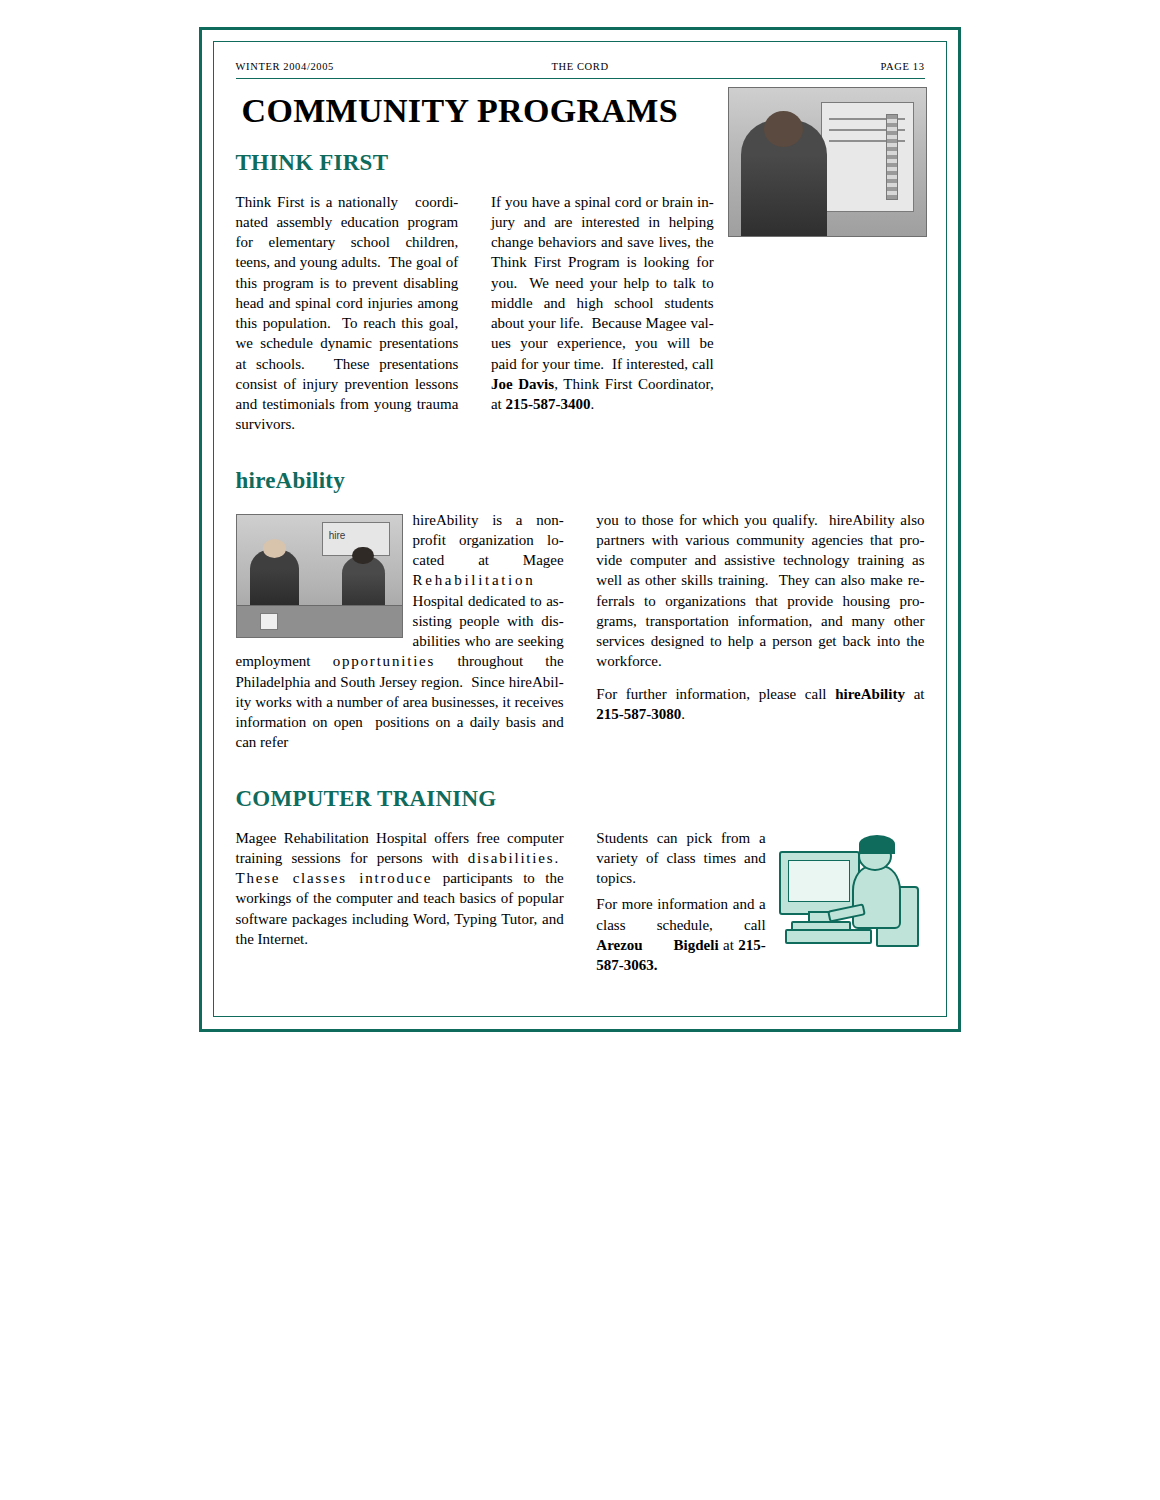WINTER 2004/2005
THE CORD
PAGE 13
COMMUNITY PROGRAMS
THINK FIRST
Think First is a nationally coordinated assembly education program for elementary school children, teens, and young adults. The goal of this program is to prevent disabling head and spinal cord injuries among this population. To reach this goal, we schedule dynamic presentations at schools. These presentations consist of injury prevention lessons and testimonials from young trauma survivors.
If you have a spinal cord or brain injury and are interested in helping change behaviors and save lives, the Think First Program is looking for you. We need your help to talk to middle and high school students about your life. Because Magee values your experience, you will be paid for your time. If interested, call Joe Davis, Think First Coordinator, at 215-587-3400.
hireAbility
hireAbility is a non-profit organization located at Magee Rehabilitation Hospital dedicated to assisting people with disabilities who are seeking employment opportunities throughout the Philadelphia and South Jersey region. Since hireAbility works with a number of area businesses, it receives information on open positions on a daily basis and can refer
you to those for which you qualify. hireAbility also partners with various community agencies that provide computer and assistive technology training as well as other skills training. They can also make referrals to organizations that provide housing programs, transportation information, and many other services designed to help a person get back into the workforce.
For further information, please call hireAbility at 215-587-3080.
COMPUTER TRAINING
Magee Rehabilitation Hospital offers free computer training sessions for persons with disabilities. These classes introduce participants to the workings of the computer and teach basics of popular software packages including Word, Typing Tutor, and the Internet.
Students can pick from a variety of class times and topics.
For more information and a class schedule, call Arezou Bigdeli at 215-587-3063.